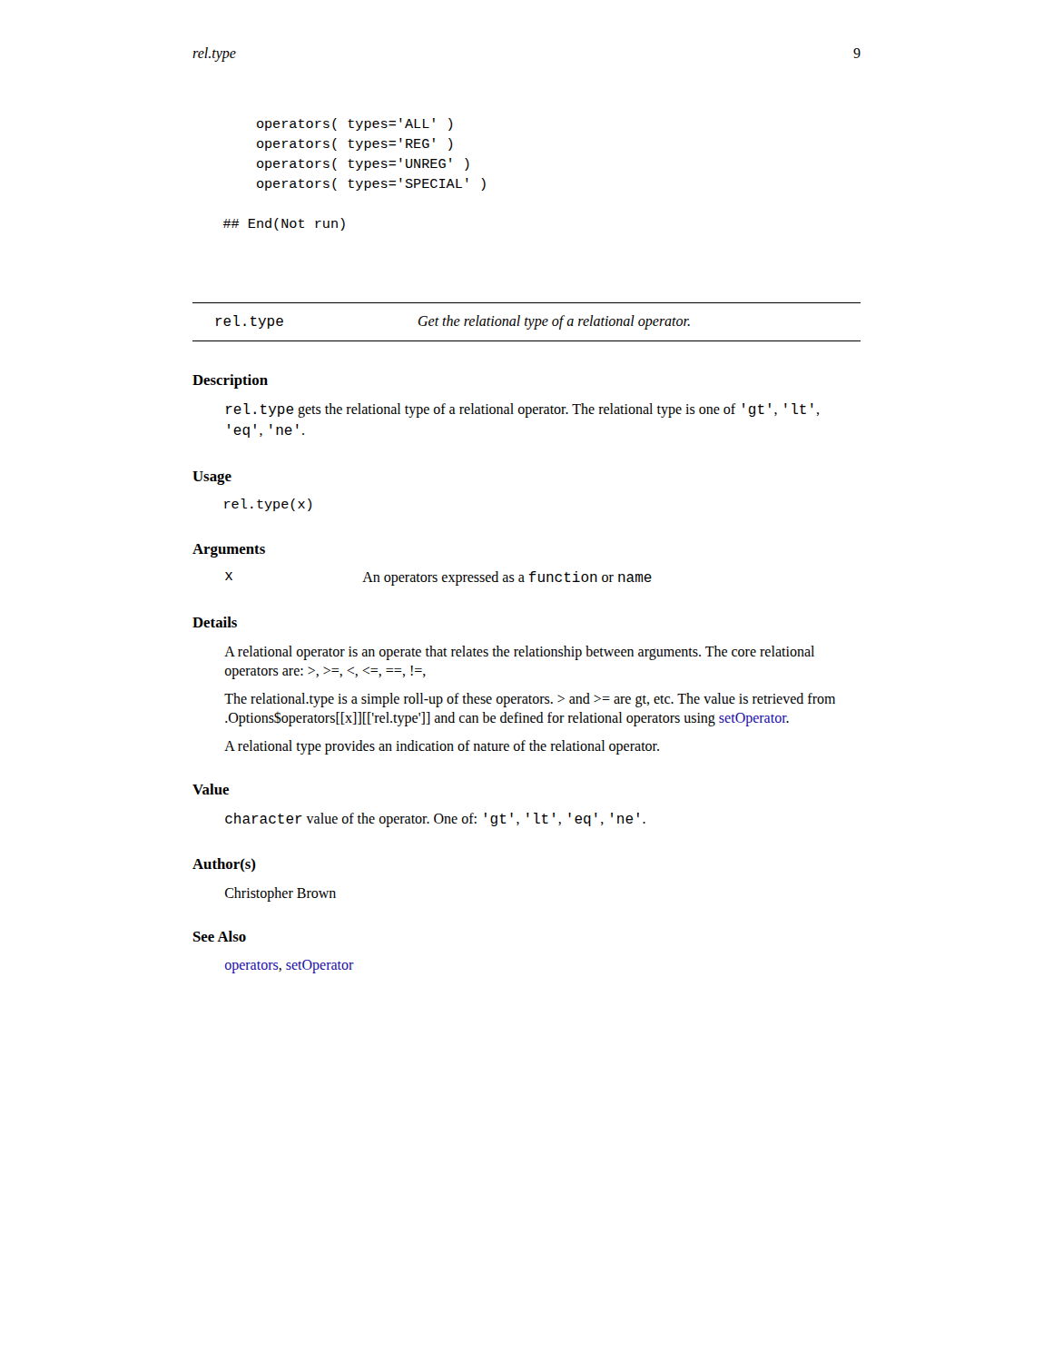rel.type 9
    operators( types='ALL' )
    operators( types='REG' )
    operators( types='UNREG' )
    operators( types='SPECIAL' )

## End(Not run)
rel.type Get the relational type of a relational operator.
Description
rel.type gets the relational type of a relational operator. The relational type is one of 'gt', 'lt', 'eq', 'ne'.
Usage
rel.type(x)
Arguments
x
An operators expressed as a function or name
Details
A relational operator is an operate that relates the relationship between arguments. The core relational operators are: >, >=, <, <=, ==, !=,
The relational.type is a simple roll-up of these operators. > and >= are gt, etc. The value is retrieved from .Options$operators[[x]][['rel.type']] and can be defined for relational operators using setOperator.
A relational type provides an indication of nature of the relational operator.
Value
character value of the operator. One of: 'gt', 'lt', 'eq', 'ne'.
Author(s)
Christopher Brown
See Also
operators, setOperator